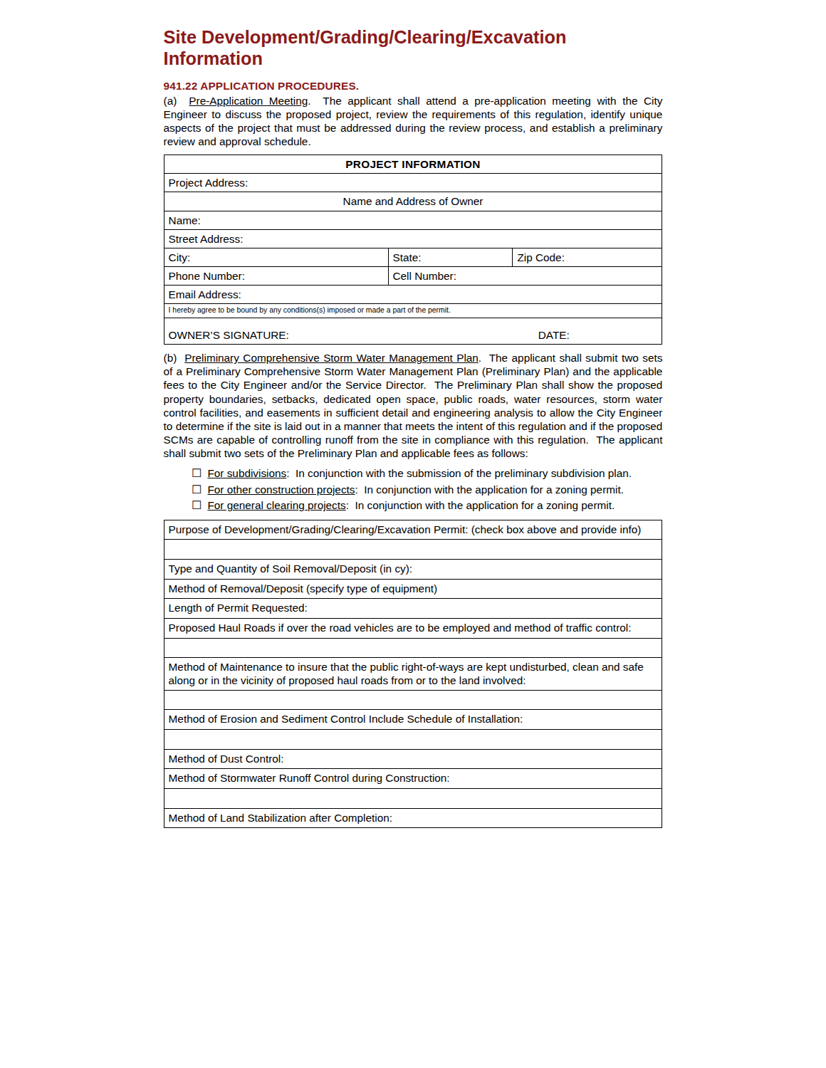Site Development/Grading/Clearing/Excavation Information
941.22 APPLICATION PROCEDURES.
(a) Pre-Application Meeting. The applicant shall attend a pre-application meeting with the City Engineer to discuss the proposed project, review the requirements of this regulation, identify unique aspects of the project that must be addressed during the review process, and establish a preliminary review and approval schedule.
| PROJECT INFORMATION |
| Project Address: |
| Name and Address of Owner |
| Name: |
| Street Address: |
| City: | State: | Zip Code: |
| Phone Number: | Cell Number: |
| Email Address: |
| I hereby agree to be bound by any conditions(s) imposed or made a part of the permit. |
| OWNER’S SIGNATURE: DATE: |
(b) Preliminary Comprehensive Storm Water Management Plan. The applicant shall submit two sets of a Preliminary Comprehensive Storm Water Management Plan (Preliminary Plan) and the applicable fees to the City Engineer and/or the Service Director. The Preliminary Plan shall show the proposed property boundaries, setbacks, dedicated open space, public roads, water resources, storm water control facilities, and easements in sufficient detail and engineering analysis to allow the City Engineer to determine if the site is laid out in a manner that meets the intent of this regulation and if the proposed SCMs are capable of controlling runoff from the site in compliance with this regulation. The applicant shall submit two sets of the Preliminary Plan and applicable fees as follows:
For subdivisions: In conjunction with the submission of the preliminary subdivision plan.
For other construction projects: In conjunction with the application for a zoning permit.
For general clearing projects: In conjunction with the application for a zoning permit.
| Purpose of Development/Grading/Clearing/Excavation Permit: (check box above and provide info) |
| Type and Quantity of Soil Removal/Deposit (in cy): |
| Method of Removal/Deposit (specify type of equipment) |
| Length of Permit Requested: |
| Proposed Haul Roads if over the road vehicles are to be employed and method of traffic control: |
| Method of Maintenance to insure that the public right-of-ways are kept undisturbed, clean and safe along or in the vicinity of proposed haul roads from or to the land involved: |
| Method of Erosion and Sediment Control Include Schedule of Installation: |
| Method of Dust Control: |
| Method of Stormwater Runoff Control during Construction: |
| Method of Land Stabilization after Completion: |